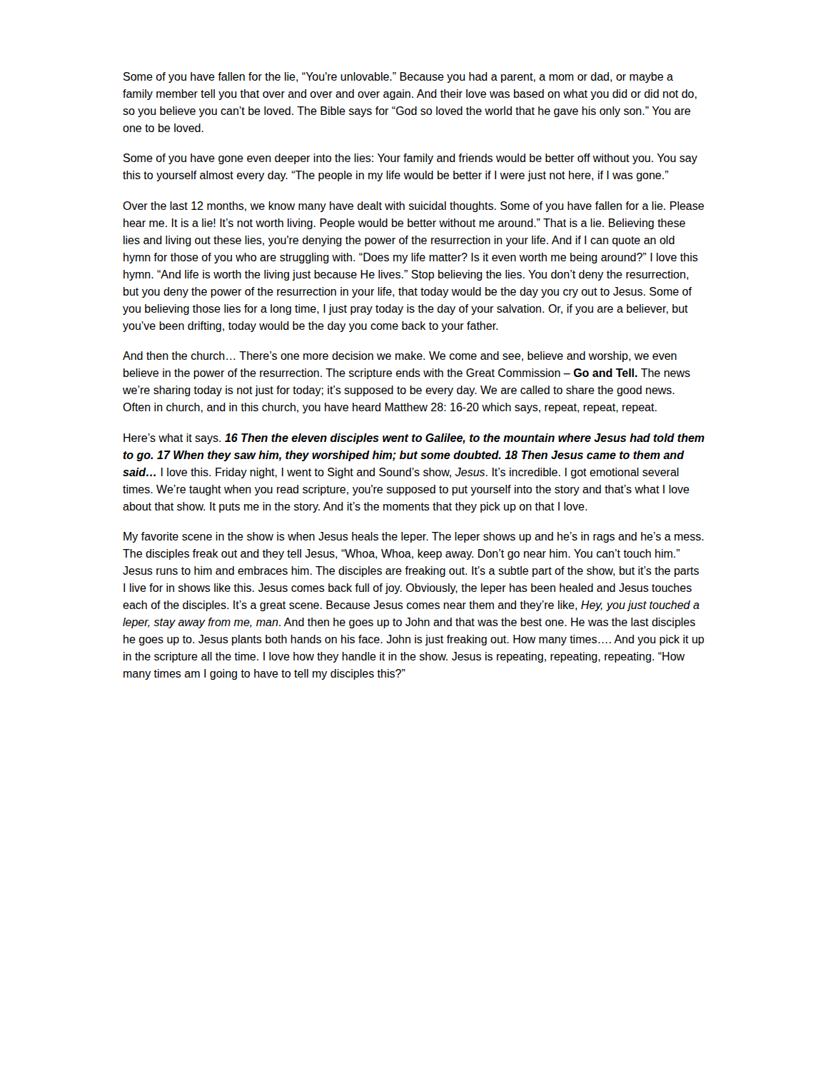Some of you have fallen for the lie, “You're unlovable.” Because you had a parent, a mom or dad, or maybe a family member tell you that over and over and over again. And their love was based on what you did or did not do, so you believe you can’t be loved. The Bible says for “God so loved the world that he gave his only son.” You are one to be loved.
Some of you have gone even deeper into the lies: Your family and friends would be better off without you. You say this to yourself almost every day. “The people in my life would be better if I were just not here, if I was gone.”
Over the last 12 months, we know many have dealt with suicidal thoughts. Some of you have fallen for a lie. Please hear me. It is a lie! It’s not worth living. People would be better without me around.” That is a lie. Believing these lies and living out these lies, you're denying the power of the resurrection in your life. And if I can quote an old hymn for those of you who are struggling with. “Does my life matter? Is it even worth me being around?” I love this hymn. “And life is worth the living just because He lives.” Stop believing the lies. You don’t deny the resurrection, but you deny the power of the resurrection in your life, that today would be the day you cry out to Jesus. Some of you believing those lies for a long time, I just pray today is the day of your salvation. Or, if you are a believer, but you’ve been drifting, today would be the day you come back to your father.
And then the church… There’s one more decision we make. We come and see, believe and worship, we even believe in the power of the resurrection. The scripture ends with the Great Commission – Go and Tell. The news we’re sharing today is not just for today; it’s supposed to be every day. We are called to share the good news. Often in church, and in this church, you have heard Matthew 28: 16-20 which says, repeat, repeat, repeat.
Here’s what it says. 16 Then the eleven disciples went to Galilee, to the mountain where Jesus had told them to go. 17 When they saw him, they worshiped him; but some doubted. 18 Then Jesus came to them and said… I love this. Friday night, I went to Sight and Sound’s show, Jesus. It’s incredible. I got emotional several times. We’re taught when you read scripture, you're supposed to put yourself into the story and that’s what I love about that show. It puts me in the story. And it’s the moments that they pick up on that I love.
My favorite scene in the show is when Jesus heals the leper. The leper shows up and he’s in rags and he’s a mess. The disciples freak out and they tell Jesus, “Whoa, Whoa, keep away. Don’t go near him. You can’t touch him.” Jesus runs to him and embraces him. The disciples are freaking out. It’s a subtle part of the show, but it’s the parts I live for in shows like this. Jesus comes back full of joy. Obviously, the leper has been healed and Jesus touches each of the disciples. It’s a great scene. Because Jesus comes near them and they’re like, Hey, you just touched a leper, stay away from me, man. And then he goes up to John and that was the best one. He was the last disciples he goes up to. Jesus plants both hands on his face. John is just freaking out. How many times…. And you pick it up in the scripture all the time. I love how they handle it in the show. Jesus is repeating, repeating, repeating. “How many times am I going to have to tell my disciples this?”